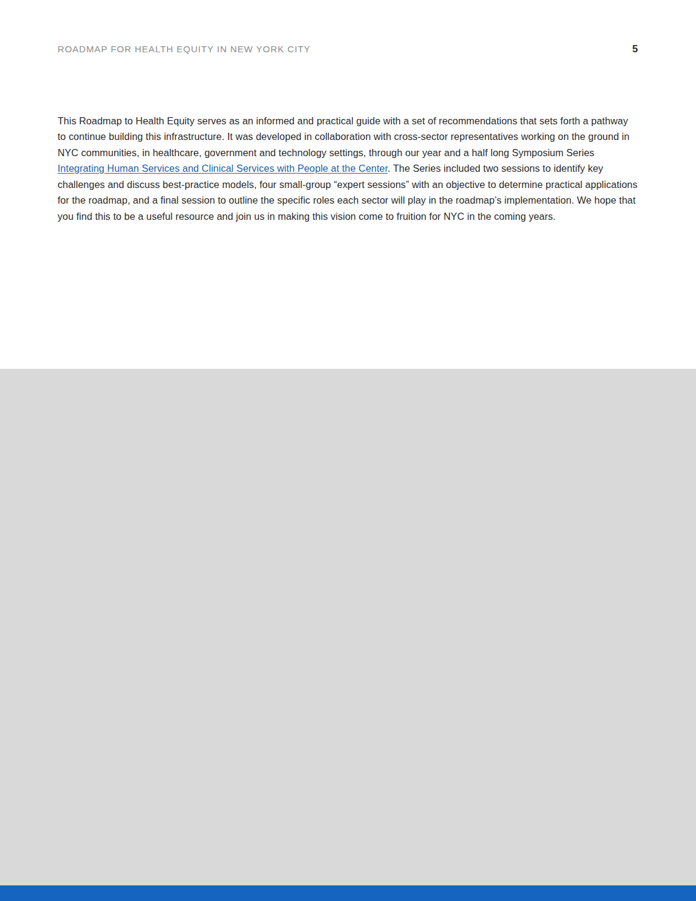Roadmap for Health Equity in New York City 5
This Roadmap to Health Equity serves as an informed and practical guide with a set of recommendations that sets forth a pathway to continue building this infrastructure. It was developed in collaboration with cross-sector representatives working on the ground in NYC communities, in healthcare, government and technology settings, through our year and a half long Symposium Series Integrating Human Services and Clinical Services with People at the Center. The Series included two sessions to identify key challenges and discuss best-practice models, four small-group “expert sessions” with an objective to determine practical applications for the roadmap, and a final session to outline the specific roles each sector will play in the roadmap’s implementation. We hope that you find this to be a useful resource and join us in making this vision come to fruition for NYC in the coming years.